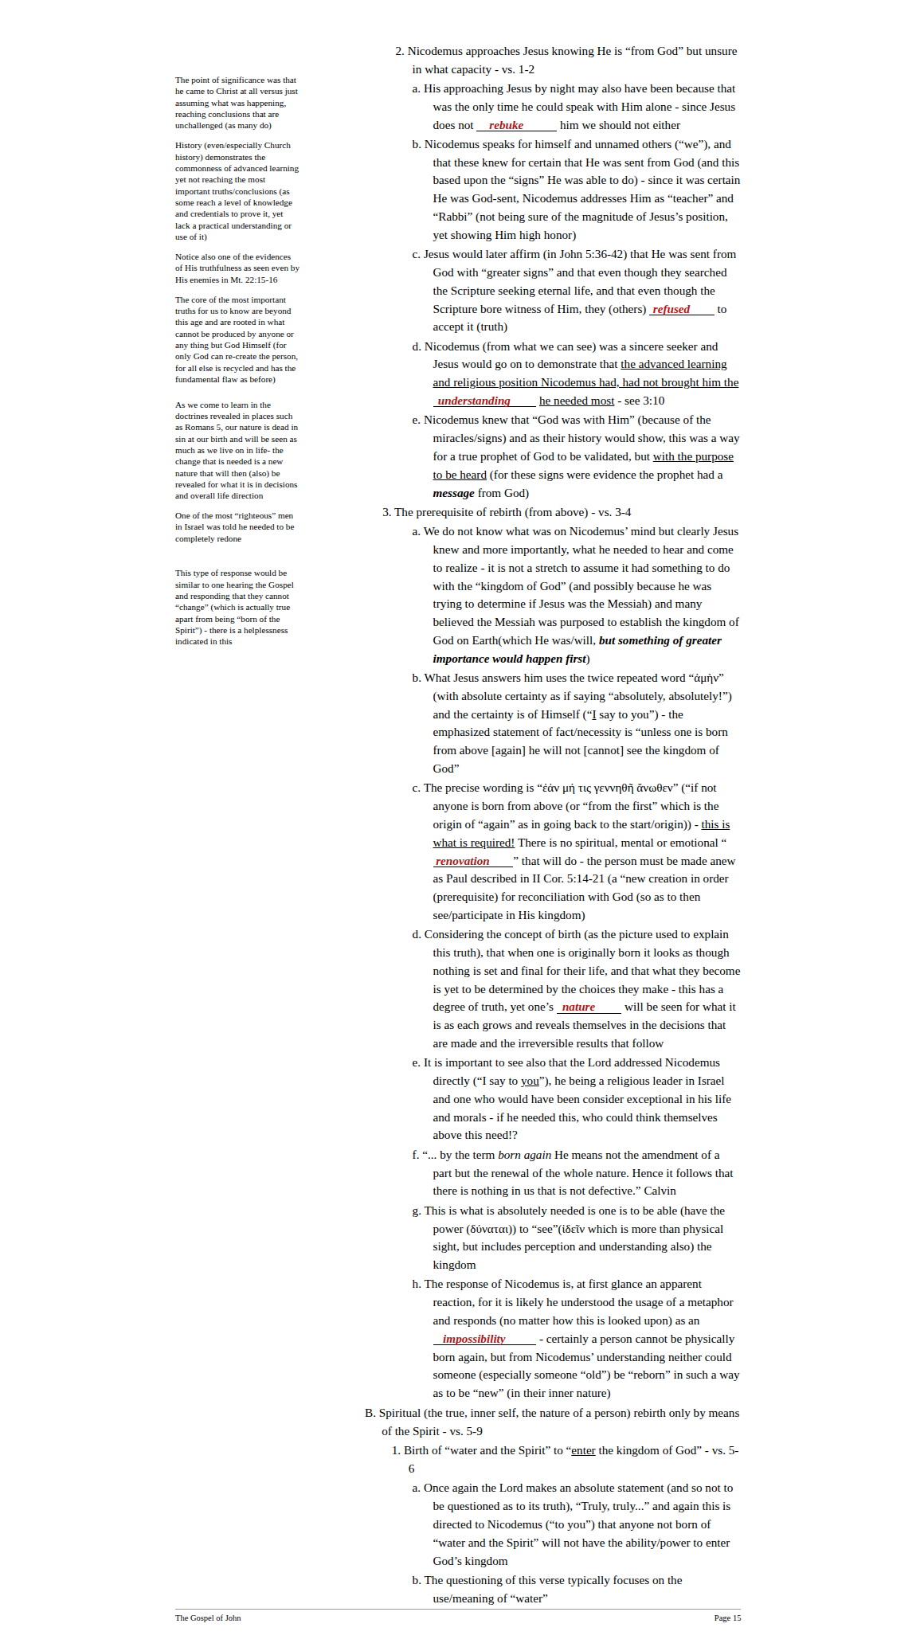The point of significance was that he came to Christ at all versus just assuming what was happening, reaching conclusions that are unchallenged (as many do)
History (even/especially Church history) demonstrates the commonness of advanced learning yet not reaching the most important truths/conclusions (as some reach a level of knowledge and credentials to prove it, yet lack a practical understanding or use of it)
Notice also one of the evidences of His truthfulness as seen even by His enemies in Mt. 22:15-16
The core of the most important truths for us to know are beyond this age and are rooted in what cannot be produced by anyone or any thing but God Himself (for only God can re-create the person, for all else is recycled and has the fundamental flaw as before)
As we come to learn in the doctrines revealed in places such as Romans 5, our nature is dead in sin at our birth and will be seen as much as we live on in life- the change that is needed is a new nature that will then (also) be revealed for what it is in decisions and overall life direction
One of the most “righteous” men in Israel was told he needed to be completely redone
This type of response would be similar to one hearing the Gospel and responding that they cannot “change” (which is actually true apart from being “born of the Spirit”) - there is a helplessness indicated in this
2. Nicodemus approaches Jesus knowing He is “from God” but unsure in what capacity - vs. 1-2
a. His approaching Jesus by night may also have been because that was the only time he could speak with Him alone - since Jesus does not rebuke him we should not either
b. Nicodemus speaks for himself and unnamed others (“we”), and that these knew for certain that He was sent from God (and this based upon the “signs” He was able to do) - since it was certain He was God-sent, Nicodemus addresses Him as “teacher” and “Rabbi” (not being sure of the magnitude of Jesus’s position, yet showing Him high honor)
c. Jesus would later affirm (in John 5:36-42) that He was sent from God with “greater signs” and that even though they searched the Scripture seeking eternal life, and that even though the Scripture bore witness of Him, they (others) refused to accept it (truth)
d. Nicodemus (from what we can see) was a sincere seeker and Jesus would go on to demonstrate that the advanced learning and religious position Nicodemus had, had not brought him the understanding he needed most - see 3:10
e. Nicodemus knew that “God was with Him” (because of the miracles/signs) and as their history would show, this was a way for a true prophet of God to be validated, but with the purpose to be heard (for these signs were evidence the prophet had a message from God)
3. The prerequisite of rebirth (from above) - vs. 3-4
a. We do not know what was on Nicodemus’ mind but clearly Jesus knew and more importantly, what he needed to hear and come to realize - it is not a stretch to assume it had something to do with the “kingdom of God” (and possibly because he was trying to determine if Jesus was the Messiah) and many believed the Messiah was purposed to establish the kingdom of God on Earth(which He was/will, but something of greater importance would happen first)
b. What Jesus answers him uses the twice repeated word “ἀμὴν” (with absolute certainty as if saying “absolutely, absolutely!”) and the certainty is of Himself (“I say to you”) - the emphasized statement of fact/necessity is “unless one is born from above [again] he will not [cannot] see the kingdom of God”
c. The precise wording is “ἐἀν μή τις γεννηθῆ ἄνωθεν” (“if not anyone is born from above (or “from the first” which is the origin of “again” as in going back to the start/origin)) - this is what is required! There is no spiritual, mental or emotional “renovation” that will do - the person must be made anew as Paul described in II Cor. 5:14-21 (a “new creation in order (prerequisite) for reconciliation with God (so as to then see/participate in His kingdom)
d. Considering the concept of birth (as the picture used to explain this truth), that when one is originally born it looks as though nothing is set and final for their life, and that what they become is yet to be determined by the choices they make - this has a degree of truth, yet one’s nature will be seen for what it is as each grows and reveals themselves in the decisions that are made and the irreversible results that follow
e. It is important to see also that the Lord addressed Nicodemus directly (“I say to you”), he being a religious leader in Israel and one who would have been consider exceptional in his life and morals - if he needed this, who could think themselves above this need!?
f. “... by the term born again He means not the amendment of a part but the renewal of the whole nature. Hence it follows that there is nothing in us that is not defective.” Calvin
g. This is what is absolutely needed is one is to be able (have the power (δύναται)) to “see”(ἰδεῖν which is more than physical sight, but includes perception and understanding also) the kingdom
h. The response of Nicodemus is, at first glance an apparent reaction, for it is likely he understood the usage of a metaphor and responds (no matter how this is looked upon) as an impossibility - certainly a person cannot be physically born again, but from Nicodemus’ understanding neither could someone (especially someone “old”) be “reborn” in such a way as to be “new” (in their inner nature)
B. Spiritual (the true, inner self, the nature of a person) rebirth only by means of the Spirit - vs. 5-9
1. Birth of “water and the Spirit” to “enter the kingdom of God” - vs. 5-6
a. Once again the Lord makes an absolute statement (and so not to be questioned as to its truth), “Truly, truly...” and again this is directed to Nicodemus (“to you”) that anyone not born of “water and the Spirit” will not have the ability/power to enter God’s kingdom
b. The questioning of this verse typically focuses on the use/meaning of “water”
The Gospel of John Page 15